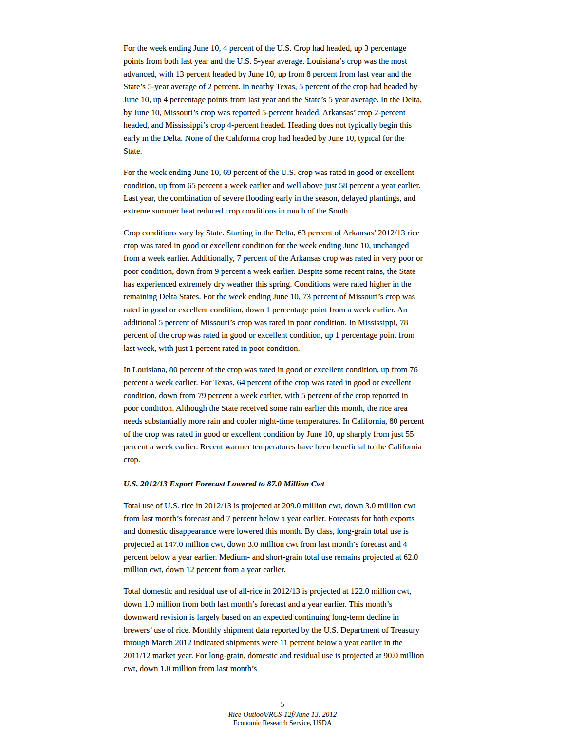For the week ending June 10, 4 percent of the U.S. Crop had headed, up 3 percentage points from both last year and the U.S. 5-year average. Louisiana’s crop was the most advanced, with 13 percent headed by June 10, up from 8 percent from last year and the State’s 5-year average of 2 percent. In nearby Texas, 5 percent of the crop had headed by June 10, up 4 percentage points from last year and the State’s 5 year average. In the Delta, by June 10, Missouri’s crop was reported 5-percent headed, Arkansas’ crop 2-percent headed, and Mississippi’s crop 4-percent headed. Heading does not typically begin this early in the Delta. None of the California crop had headed by June 10, typical for the State.
For the week ending June 10, 69 percent of the U.S. crop was rated in good or excellent condition, up from 65 percent a week earlier and well above just 58 percent a year earlier. Last year, the combination of severe flooding early in the season, delayed plantings, and extreme summer heat reduced crop conditions in much of the South.
Crop conditions vary by State. Starting in the Delta, 63 percent of Arkansas’ 2012/13 rice crop was rated in good or excellent condition for the week ending June 10, unchanged from a week earlier. Additionally, 7 percent of the Arkansas crop was rated in very poor or poor condition, down from 9 percent a week earlier. Despite some recent rains, the State has experienced extremely dry weather this spring. Conditions were rated higher in the remaining Delta States. For the week ending June 10, 73 percent of Missouri’s crop was rated in good or excellent condition, down 1 percentage point from a week earlier. An additional 5 percent of Missouri’s crop was rated in poor condition. In Mississippi, 78 percent of the crop was rated in good or excellent condition, up 1 percentage point from last week, with just 1 percent rated in poor condition.
In Louisiana, 80 percent of the crop was rated in good or excellent condition, up from 76 percent a week earlier. For Texas, 64 percent of the crop was rated in good or excellent condition, down from 79 percent a week earlier, with 5 percent of the crop reported in poor condition. Although the State received some rain earlier this month, the rice area needs substantially more rain and cooler night-time temperatures. In California, 80 percent of the crop was rated in good or excellent condition by June 10, up sharply from just 55 percent a week earlier. Recent warmer temperatures have been beneficial to the California crop.
U.S. 2012/13 Export Forecast Lowered to 87.0 Million Cwt
Total use of U.S. rice in 2012/13 is projected at 209.0 million cwt, down 3.0 million cwt from last month’s forecast and 7 percent below a year earlier. Forecasts for both exports and domestic disappearance were lowered this month. By class, long-grain total use is projected at 147.0 million cwt, down 3.0 million cwt from last month’s forecast and 4 percent below a year earlier. Medium- and short-grain total use remains projected at 62.0 million cwt, down 12 percent from a year earlier.
Total domestic and residual use of all-rice in 2012/13 is projected at 122.0 million cwt, down 1.0 million from both last month’s forecast and a year earlier. This month’s downward revision is largely based on an expected continuing long-term decline in brewers’ use of rice. Monthly shipment data reported by the U.S. Department of Treasury through March 2012 indicated shipments were 11 percent below a year earlier in the 2011/12 market year. For long-grain, domestic and residual use is projected at 90.0 million cwt, down 1.0 million from last month’s
5
Rice Outlook/RCS-12f/June 13, 2012
Economic Research Service, USDA